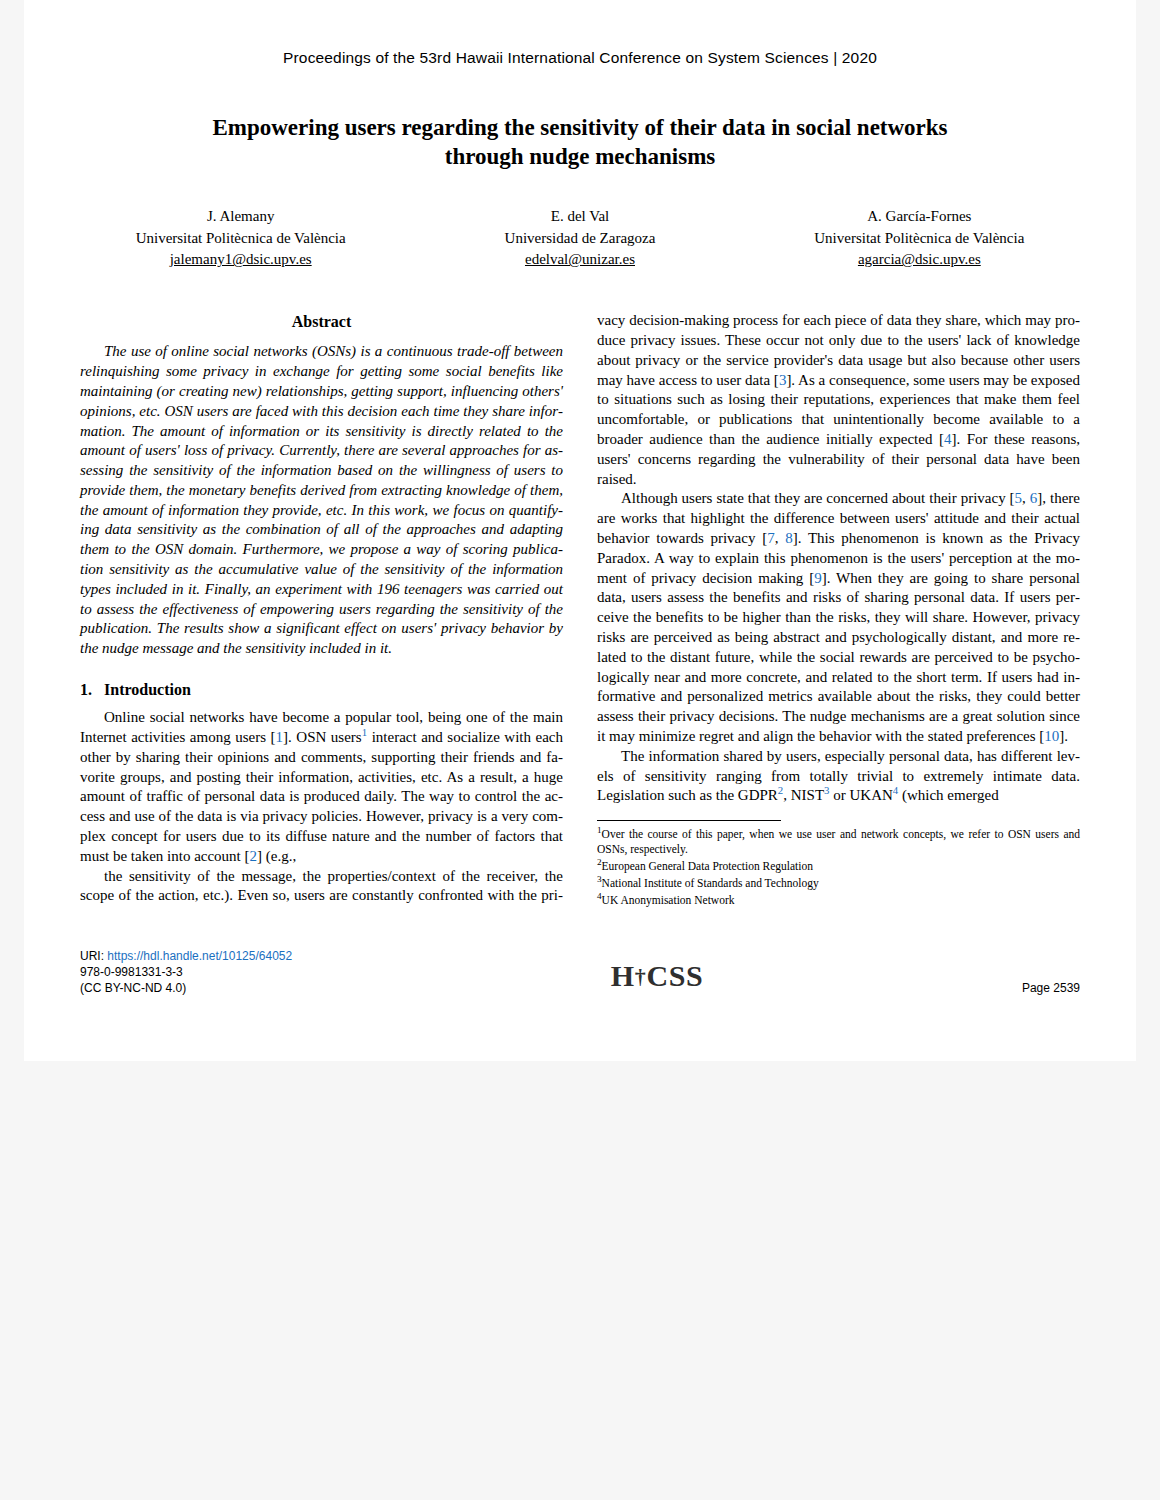Proceedings of the 53rd Hawaii International Conference on System Sciences | 2020
Empowering users regarding the sensitivity of their data in social networks
through nudge mechanisms
J. Alemany
Universitat Politècnica de València
jalemany1@dsic.upv.es
E. del Val
Universidad de Zaragoza
edelval@unizar.es
A. García-Fornes
Universitat Politècnica de València
agarcia@dsic.upv.es
Abstract
The use of online social networks (OSNs) is a continuous trade-off between relinquishing some privacy in exchange for getting some social benefits like maintaining (or creating new) relationships, getting support, influencing others' opinions, etc. OSN users are faced with this decision each time they share information. The amount of information or its sensitivity is directly related to the amount of users' loss of privacy. Currently, there are several approaches for assessing the sensitivity of the information based on the willingness of users to provide them, the monetary benefits derived from extracting knowledge of them, the amount of information they provide, etc. In this work, we focus on quantifying data sensitivity as the combination of all of the approaches and adapting them to the OSN domain. Furthermore, we propose a way of scoring publication sensitivity as the accumulative value of the sensitivity of the information types included in it. Finally, an experiment with 196 teenagers was carried out to assess the effectiveness of empowering users regarding the sensitivity of the publication. The results show a significant effect on users' privacy behavior by the nudge message and the sensitivity included in it.
1. Introduction
Online social networks have become a popular tool, being one of the main Internet activities among users [1]. OSN users1 interact and socialize with each other by sharing their opinions and comments, supporting their friends and favorite groups, and posting their information, activities, etc. As a result, a huge amount of traffic of personal data is produced daily. The way to control the access and use of the data is via privacy policies. However, privacy is a very complex concept for users due to its diffuse nature and the number of factors that must be taken into account [2] (e.g.,
the sensitivity of the message, the properties/context of the receiver, the scope of the action, etc.). Even so, users are constantly confronted with the privacy decision-making process for each piece of data they share, which may produce privacy issues. These occur not only due to the users' lack of knowledge about privacy or the service provider's data usage but also because other users may have access to user data [3]. As a consequence, some users may be exposed to situations such as losing their reputations, experiences that make them feel uncomfortable, or publications that unintentionally become available to a broader audience than the audience initially expected [4]. For these reasons, users' concerns regarding the vulnerability of their personal data have been raised.
Although users state that they are concerned about their privacy [5, 6], there are works that highlight the difference between users' attitude and their actual behavior towards privacy [7, 8]. This phenomenon is known as the Privacy Paradox. A way to explain this phenomenon is the users' perception at the moment of privacy decision making [9]. When they are going to share personal data, users assess the benefits and risks of sharing personal data. If users perceive the benefits to be higher than the risks, they will share. However, privacy risks are perceived as being abstract and psychologically distant, and more related to the distant future, while the social rewards are perceived to be psychologically near and more concrete, and related to the short term. If users had informative and personalized metrics available about the risks, they could better assess their privacy decisions. The nudge mechanisms are a great solution since it may minimize regret and align the behavior with the stated preferences [10].
The information shared by users, especially personal data, has different levels of sensitivity ranging from totally trivial to extremely intimate data. Legislation such as the GDPR2, NIST3 or UKAN4 (which emerged
1Over the course of this paper, when we use user and network concepts, we refer to OSN users and OSNs, respectively.
2European General Data Protection Regulation
3National Institute of Standards and Technology
4UK Anonymisation Network
URI: https://hdl.handle.net/10125/64052
978-0-9981331-3-3
(CC BY-NC-ND 4.0)
H†CSS
Page 2539